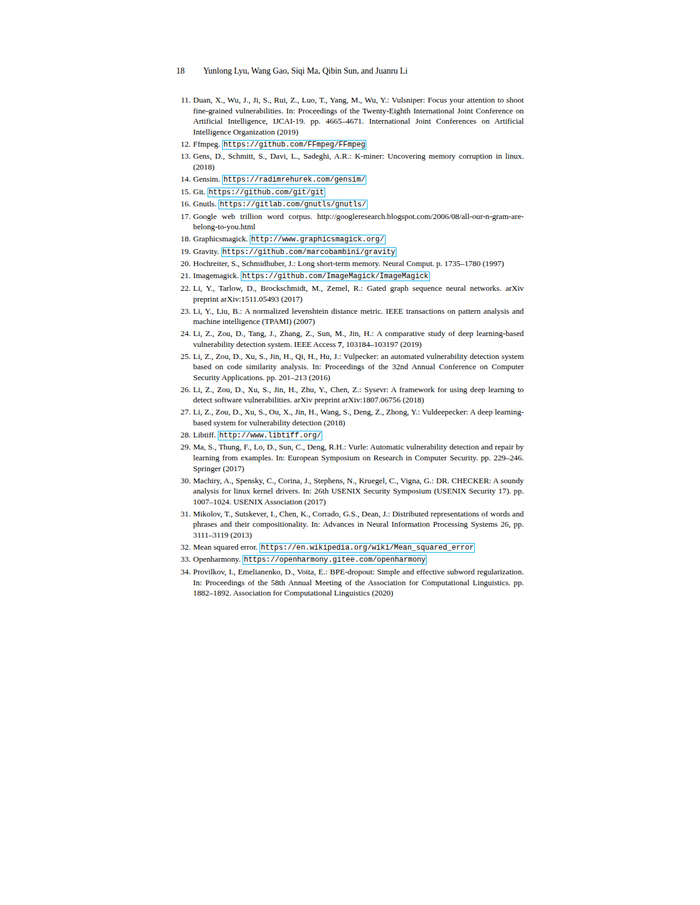18 Yunlong Lyu, Wang Gao, Siqi Ma, Qibin Sun, and Juanru Li
11. Duan, X., Wu, J., Ji, S., Rui, Z., Luo, T., Yang, M., Wu, Y.: Vulsniper: Focus your attention to shoot fine-grained vulnerabilities. In: Proceedings of the Twenty-Eighth International Joint Conference on Artificial Intelligence, IJCAI-19. pp. 4665–4671. International Joint Conferences on Artificial Intelligence Organization (2019)
12. Ffmpeg. https://github.com/FFmpeg/FFmpeg
13. Gens, D., Schmitt, S., Davi, L., Sadeghi, A.R.: K-miner: Uncovering memory corruption in linux. (2018)
14. Gensim. https://radimrehurek.com/gensim/
15. Git. https://github.com/git/git
16. Gnutls. https://gitlab.com/gnutls/gnutls/
17. Google web trillion word corpus. http://googleresearch.blogspot.com/2006/08/all-our-n-gram-are-belong-to-you.html
18. Graphicsmagick. http://www.graphicsmagick.org/
19. Gravity. https://github.com/marcobambini/gravity
20. Hochreiter, S., Schmidhuber, J.: Long short-term memory. Neural Comput. p. 1735–1780 (1997)
21. Imagemagick. https://github.com/ImageMagick/ImageMagick
22. Li, Y., Tarlow, D., Brockschmidt, M., Zemel, R.: Gated graph sequence neural networks. arXiv preprint arXiv:1511.05493 (2017)
23. Li, Y., Liu, B.: A normalized levenshtein distance metric. IEEE transactions on pattern analysis and machine intelligence (TPAMI) (2007)
24. Li, Z., Zou, D., Tang, J., Zhang, Z., Sun, M., Jin, H.: A comparative study of deep learning-based vulnerability detection system. IEEE Access 7, 103184–103197 (2019)
25. Li, Z., Zou, D., Xu, S., Jin, H., Qi, H., Hu, J.: Vulpecker: an automated vulnerability detection system based on code similarity analysis. In: Proceedings of the 32nd Annual Conference on Computer Security Applications. pp. 201–213 (2016)
26. Li, Z., Zou, D., Xu, S., Jin, H., Zhu, Y., Chen, Z.: Sysevr: A framework for using deep learning to detect software vulnerabilities. arXiv preprint arXiv:1807.06756 (2018)
27. Li, Z., Zou, D., Xu, S., Ou, X., Jin, H., Wang, S., Deng, Z., Zhong, Y.: Vuldeepecker: A deep learning-based system for vulnerability detection (2018)
28. Libtiff. http://www.libtiff.org/
29. Ma, S., Thung, F., Lo, D., Sun, C., Deng, R.H.: Vurle: Automatic vulnerability detection and repair by learning from examples. In: European Symposium on Research in Computer Security. pp. 229–246. Springer (2017)
30. Machiry, A., Spensky, C., Corina, J., Stephens, N., Kruegel, C., Vigna, G.: DR. CHECKER: A soundy analysis for linux kernel drivers. In: 26th USENIX Security Symposium (USENIX Security 17). pp. 1007–1024. USENIX Association (2017)
31. Mikolov, T., Sutskever, I., Chen, K., Corrado, G.S., Dean, J.: Distributed representations of words and phrases and their compositionality. In: Advances in Neural Information Processing Systems 26, pp. 3111–3119 (2013)
32. Mean squared error. https://en.wikipedia.org/wiki/Mean_squared_error
33. Openharmony. https://openharmony.gitee.com/openharmony
34. Provilkov, I., Emelianenko, D., Voita, E.: BPE-dropout: Simple and effective subword regularization. In: Proceedings of the 58th Annual Meeting of the Association for Computational Linguistics. pp. 1882–1892. Association for Computational Linguistics (2020)